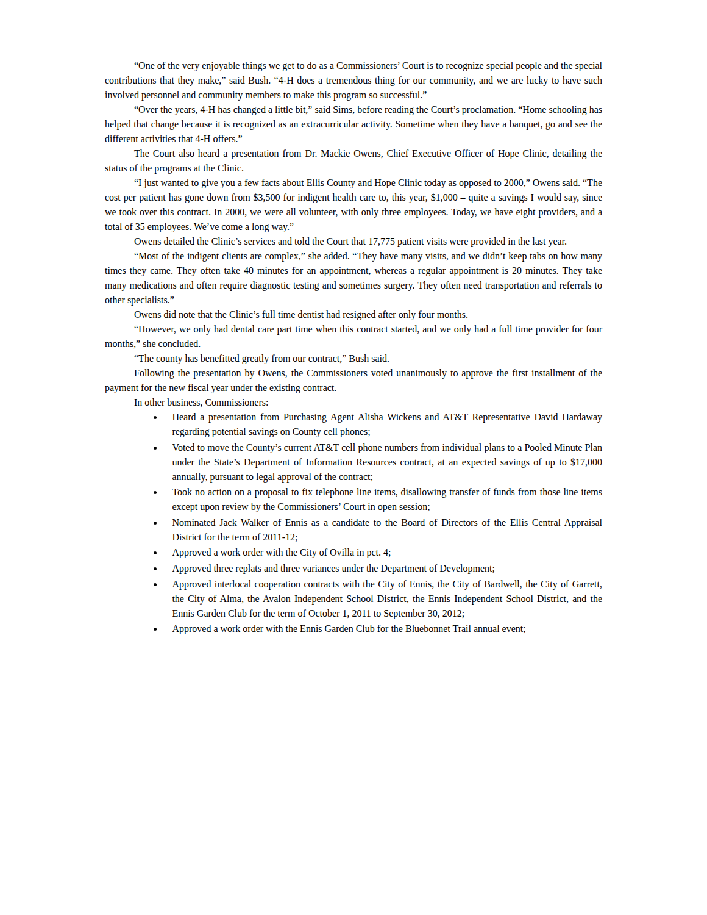“One of the very enjoyable things we get to do as a Commissioners’ Court is to recognize special people and the special contributions that they make,” said Bush. “4-H does a tremendous thing for our community, and we are lucky to have such involved personnel and community members to make this program so successful.”
“Over the years, 4-H has changed a little bit,” said Sims, before reading the Court’s proclamation. “Home schooling has helped that change because it is recognized as an extracurricular activity. Sometime when they have a banquet, go and see the different activities that 4-H offers.”
The Court also heard a presentation from Dr. Mackie Owens, Chief Executive Officer of Hope Clinic, detailing the status of the programs at the Clinic.
“I just wanted to give you a few facts about Ellis County and Hope Clinic today as opposed to 2000,” Owens said. “The cost per patient has gone down from $3,500 for indigent health care to, this year, $1,000 – quite a savings I would say, since we took over this contract. In 2000, we were all volunteer, with only three employees. Today, we have eight providers, and a total of 35 employees. We’ve come a long way.”
Owens detailed the Clinic’s services and told the Court that 17,775 patient visits were provided in the last year.
“Most of the indigent clients are complex,” she added. “They have many visits, and we didn’t keep tabs on how many times they came. They often take 40 minutes for an appointment, whereas a regular appointment is 20 minutes. They take many medications and often require diagnostic testing and sometimes surgery. They often need transportation and referrals to other specialists.”
Owens did note that the Clinic’s full time dentist had resigned after only four months.
“However, we only had dental care part time when this contract started, and we only had a full time provider for four months,” she concluded.
“The county has benefitted greatly from our contract,” Bush said.
Following the presentation by Owens, the Commissioners voted unanimously to approve the first installment of the payment for the new fiscal year under the existing contract.
In other business, Commissioners:
Heard a presentation from Purchasing Agent Alisha Wickens and AT&T Representative David Hardaway regarding potential savings on County cell phones;
Voted to move the County’s current AT&T cell phone numbers from individual plans to a Pooled Minute Plan under the State’s Department of Information Resources contract, at an expected savings of up to $17,000 annually, pursuant to legal approval of the contract;
Took no action on a proposal to fix telephone line items, disallowing transfer of funds from those line items except upon review by the Commissioners’ Court in open session;
Nominated Jack Walker of Ennis as a candidate to the Board of Directors of the Ellis Central Appraisal District for the term of 2011-12;
Approved a work order with the City of Ovilla in pct. 4;
Approved three replats and three variances under the Department of Development;
Approved interlocal cooperation contracts with the City of Ennis, the City of Bardwell, the City of Garrett, the City of Alma, the Avalon Independent School District, the Ennis Independent School District, and the Ennis Garden Club for the term of October 1, 2011 to September 30, 2012;
Approved a work order with the Ennis Garden Club for the Bluebonnet Trail annual event;